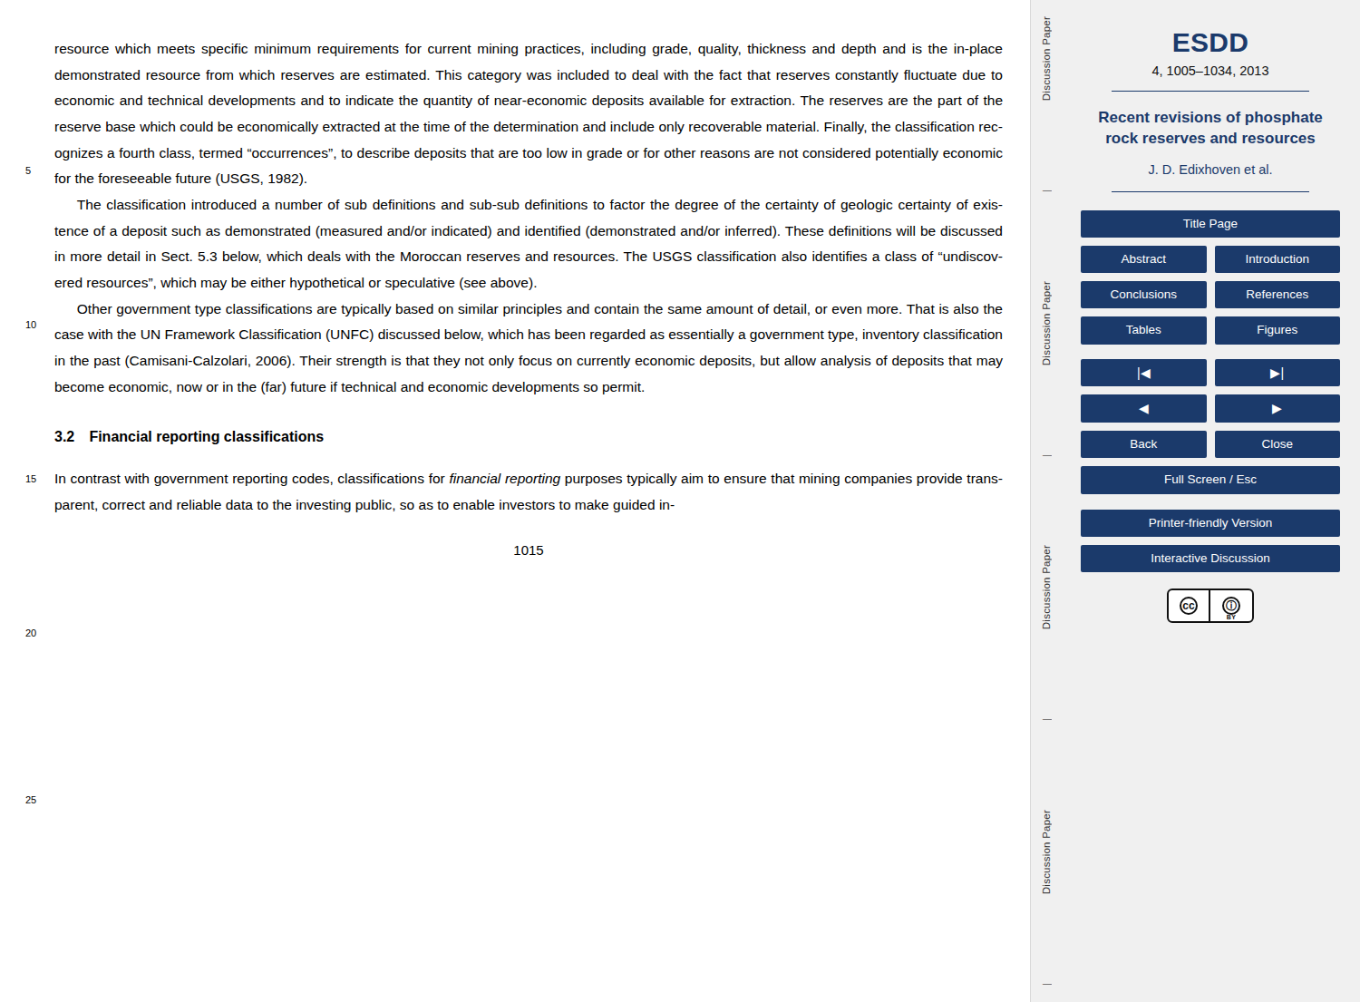5 10 15 20 25
resource which meets specific minimum requirements for current mining practices, including grade, quality, thickness and depth and is the in-place demonstrated resource from which reserves are estimated. This category was included to deal with the fact that reserves constantly fluctuate due to economic and technical developments and to indicate the quantity of near-economic deposits available for extraction. The reserves are the part of the reserve base which could be economically extracted at the time of the determination and include only recoverable material. Finally, the classification recognizes a fourth class, termed “occurrences”, to describe deposits that are too low in grade or for other reasons are not considered potentially economic for the foreseeable future (USGS, 1982).
The classification introduced a number of sub definitions and sub-sub definitions to factor the degree of the certainty of geologic certainty of existence of a deposit such as demonstrated (measured and/or indicated) and identified (demonstrated and/or inferred). These definitions will be discussed in more detail in Sect. 5.3 below, which deals with the Moroccan reserves and resources. The USGS classification also identifies a class of “undiscovered resources”, which may be either hypothetical or speculative (see above).
Other government type classifications are typically based on similar principles and contain the same amount of detail, or even more. That is also the case with the UN Framework Classification (UNFC) discussed below, which has been regarded as essentially a government type, inventory classification in the past (Camisani-Calzolari, 2006). Their strength is that they not only focus on currently economic deposits, but allow analysis of deposits that may become economic, now or in the (far) future if technical and economic developments so permit.
3.2 Financial reporting classifications
In contrast with government reporting codes, classifications for financial reporting purposes typically aim to ensure that mining companies provide transparent, correct and reliable data to the investing public, so as to enable investors to make guided in-
1015
Discussion Paper | Discussion Paper | Discussion Paper | Discussion Paper |
ESDD
4, 1005–1034, 2013
Recent revisions of phosphate rock reserves and resources
J. D. Edixhoven et al.
Title Page
Abstract Introduction Conclusions References Tables Figures
|◀ ▶| ◀ ▶ Back Close
Full Screen / Esc
Printer-friendly Version Interactive Discussion
cc
ⓘ BY